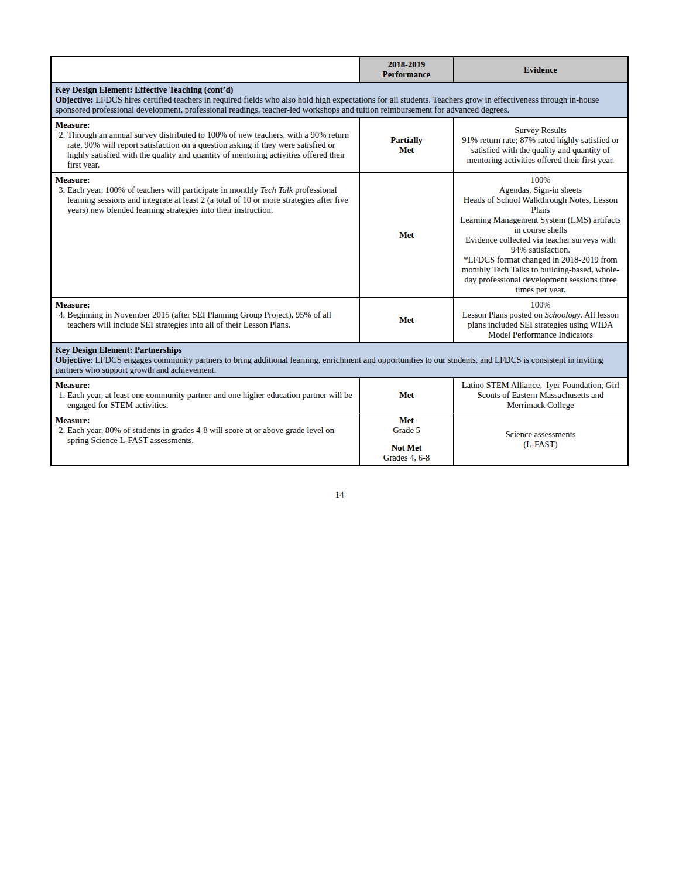| | 2018-2019 Performance | Evidence |
| Key Design Element: Effective Teaching (cont’d) Objective: LFDCS hires certified teachers in required fields who also hold high expectations for all students. Teachers grow in effectiveness through in-house sponsored professional development, professional readings, teacher-led workshops and tuition reimbursement for advanced degrees. |
| Measure: Through an annual survey distributed to 100% of new teachers, with a 90% return rate, 90% will report satisfaction on a question asking if they were satisfied or highly satisfied with the quality and quantity of mentoring activities offered their first year. | Partially Met | Survey Results 91% return rate; 87% rated highly satisfied or satisfied with the quality and quantity of mentoring activities offered their first year. |
| Measure: Each year, 100% of teachers will participate in monthly Tech Talk professional learning sessions and integrate at least 2 (a total of 10 or more strategies after five years) new blended learning strategies into their instruction. | Met | 100% Agendas, Sign-in sheets Heads of School Walkthrough Notes, Lesson Plans Learning Management System (LMS) artifacts in course shells Evidence collected via teacher surveys with 94% satisfaction. *LFDCS format changed in 2018-2019 from monthly Tech Talks to building-based, whole-day professional development sessions three times per year. |
| Measure: Beginning in November 2015 (after SEI Planning Group Project), 95% of all teachers will include SEI strategies into all of their Lesson Plans. | Met | 100% Lesson Plans posted on Schoology . All lesson plans included SEI strategies using WIDA Model Performance Indicators |
| Key Design Element: Partnerships Objective : LFDCS engages community partners to bring additional learning, enrichment and opportunities to our students, and LFDCS is consistent in inviting partners who support growth and achievement. |
| Measure: Each year, at least one community partner and one higher education partner will be engaged for STEM activities. | Met | Latino STEM Alliance, Iyer Foundation, Girl Scouts of Eastern Massachusetts and Merrimack College |
| Measure: Each year, 80% of students in grades 4-8 will score at or above grade level on spring Science L-FAST assessments. | Met Grade 5 Not Met Grades 4, 6-8 | Science assessments (L-FAST) |
14